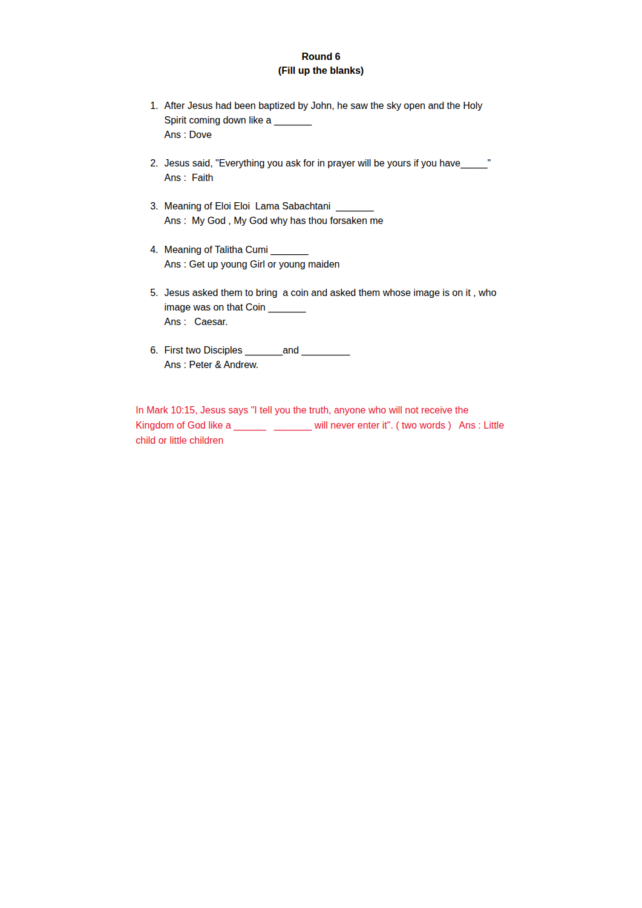Round 6
(Fill up the blanks)
After Jesus had been baptized by John, he saw the sky open and the Holy Spirit coming down like a _______ Ans : Dove
Jesus said, "Everything you ask for in prayer will be yours if you have_____" Ans : Faith
Meaning of Eloi Eloi Lama Sabachtani _______ Ans : My God , My God why has thou forsaken me
Meaning of Talitha Cumi _______ Ans : Get up young Girl or young maiden
Jesus asked them to bring a coin and asked them whose image is on it , who image was on that Coin _______ Ans : Caesar.
First two Disciples _______and _________ Ans : Peter & Andrew.
In Mark 10:15, Jesus says "I tell you the truth, anyone who will not receive the Kingdom of God like a ______ _______ will never enter it". ( two words ) Ans : Little child or little children